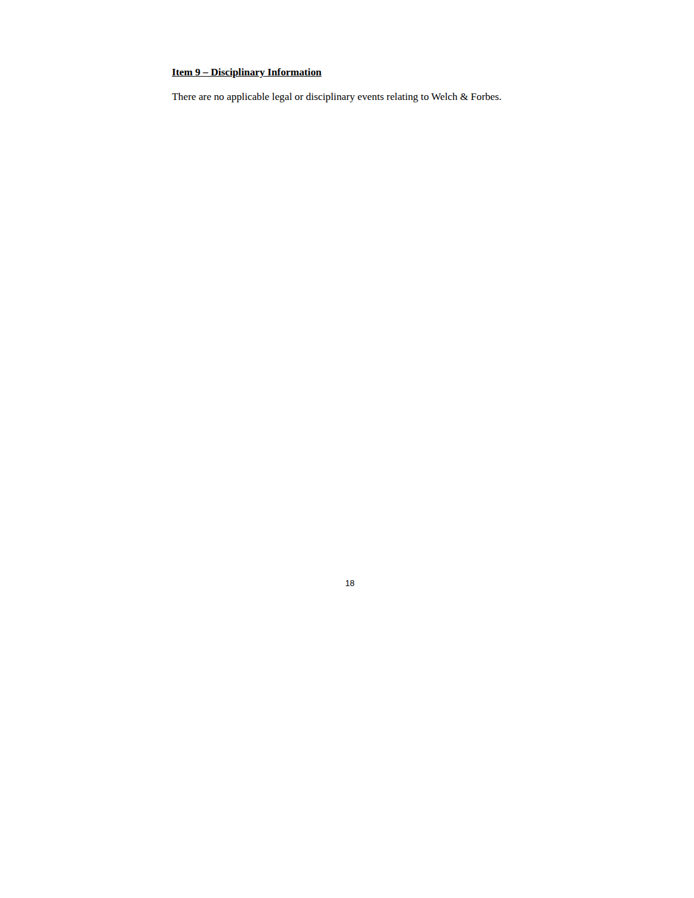Item 9 – Disciplinary Information
There are no applicable legal or disciplinary events relating to Welch & Forbes.
18